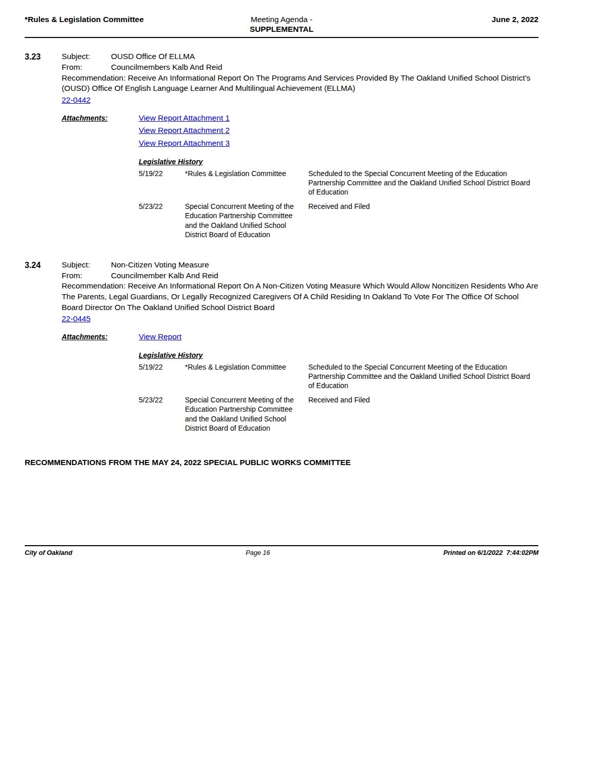*Rules & Legislation Committee
Meeting Agenda -
SUPPLEMENTAL
June 2, 2022
3.23
Subject:
OUSD Office Of ELLMA
From:
Councilmembers Kalb And Reid
Recommendation: Receive An Informational Report On The Programs And Services Provided By The Oakland Unified School District’s (OUSD) Office Of English Language Learner And Multilingual Achievement (ELLMA)
22-0442
Attachments:
View Report Attachment 1
View Report Attachment 2
View Report Attachment 3
Legislative History
| 5/19/22 | *Rules & Legislation Committee | Scheduled to the Special Concurrent Meeting of the Education Partnership Committee and the Oakland Unified School District Board of Education |
| 5/23/22 | Special Concurrent Meeting of the Education Partnership Committee and the Oakland Unified School District Board of Education | Received and Filed |
3.24
Subject:
Non-Citizen Voting Measure
From:
Councilmember Kalb And Reid
Recommendation: Receive An Informational Report On A Non-Citizen Voting Measure Which Would Allow Noncitizen Residents Who Are The Parents, Legal Guardians, Or Legally Recognized Caregivers Of A Child Residing In Oakland To Vote For The Office Of School Board Director On The Oakland Unified School District Board
22-0445
Attachments:
View Report
Legislative History
| 5/19/22 | *Rules & Legislation Committee | Scheduled to the Special Concurrent Meeting of the Education Partnership Committee and the Oakland Unified School District Board of Education |
| 5/23/22 | Special Concurrent Meeting of the Education Partnership Committee and the Oakland Unified School District Board of Education | Received and Filed |
RECOMMENDATIONS FROM THE MAY 24, 2022 SPECIAL PUBLIC WORKS COMMITTEE
City of Oakland
Page 16
Printed on 6/1/2022 7:44:02PM